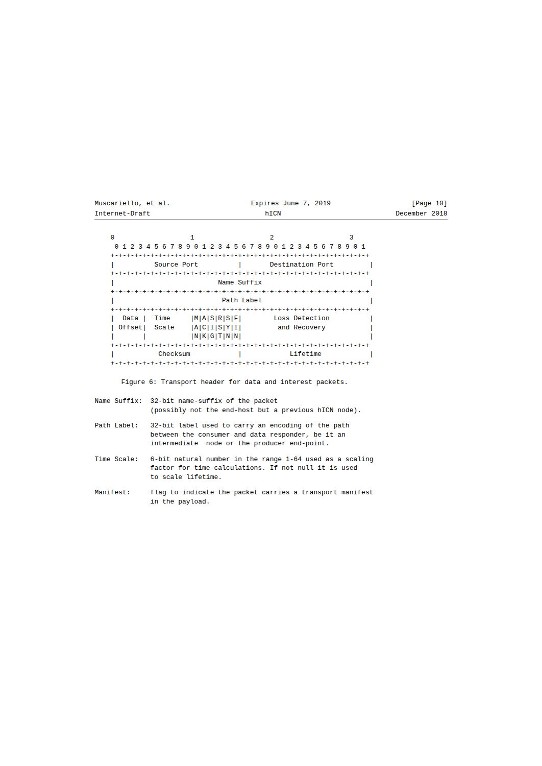Muscariello, et al. Expires June 7, 2019 [Page 10]
Internet-Draft hICN December 2018
    0                   1                   2                   3
     0 1 2 3 4 5 6 7 8 9 0 1 2 3 4 5 6 7 8 9 0 1 2 3 4 5 6 7 8 9 0 1
    +-+-+-+-+-+-+-+-+-+-+-+-+-+-+-+-+-+-+-+-+-+-+-+-+-+-+-+-+-+-+-+-+
    |          Source Port          |       Destination Port         |
    +-+-+-+-+-+-+-+-+-+-+-+-+-+-+-+-+-+-+-+-+-+-+-+-+-+-+-+-+-+-+-+-+
    |                          Name Suffix                           |
    +-+-+-+-+-+-+-+-+-+-+-+-+-+-+-+-+-+-+-+-+-+-+-+-+-+-+-+-+-+-+-+-+
    |                           Path Label                           |
    +-+-+-+-+-+-+-+-+-+-+-+-+-+-+-+-+-+-+-+-+-+-+-+-+-+-+-+-+-+-+-+-+
    |  Data |  Time     |M|A|S|R|S|F|        Loss Detection          |
    | Offset|  Scale    |A|C|I|S|Y|I|         and Recovery           |
    |       |           |N|K|G|T|N|N|                                |
    +-+-+-+-+-+-+-+-+-+-+-+-+-+-+-+-+-+-+-+-+-+-+-+-+-+-+-+-+-+-+-+-+
    |           Checksum            |            Lifetime            |
    +-+-+-+-+-+-+-+-+-+-+-+-+-+-+-+-+-+-+-+-+-+-+-+-+-+-+-+-+-+-+-+-+
Figure 6: Transport header for data and interest packets.
Name Suffix:
32-bit name-suffix of the packet
(possibly not the end-host but a previous hICN node).
Path Label:
32-bit label used to carry an encoding of the path
between the consumer and data responder, be it an
intermediate node or the producer end-point.
Time Scale:
6-bit natural number in the range 1-64 used as a scaling
factor for time calculations. If not null it is used
to scale lifetime.
Manifest:
flag to indicate the packet carries a transport manifest
in the payload.